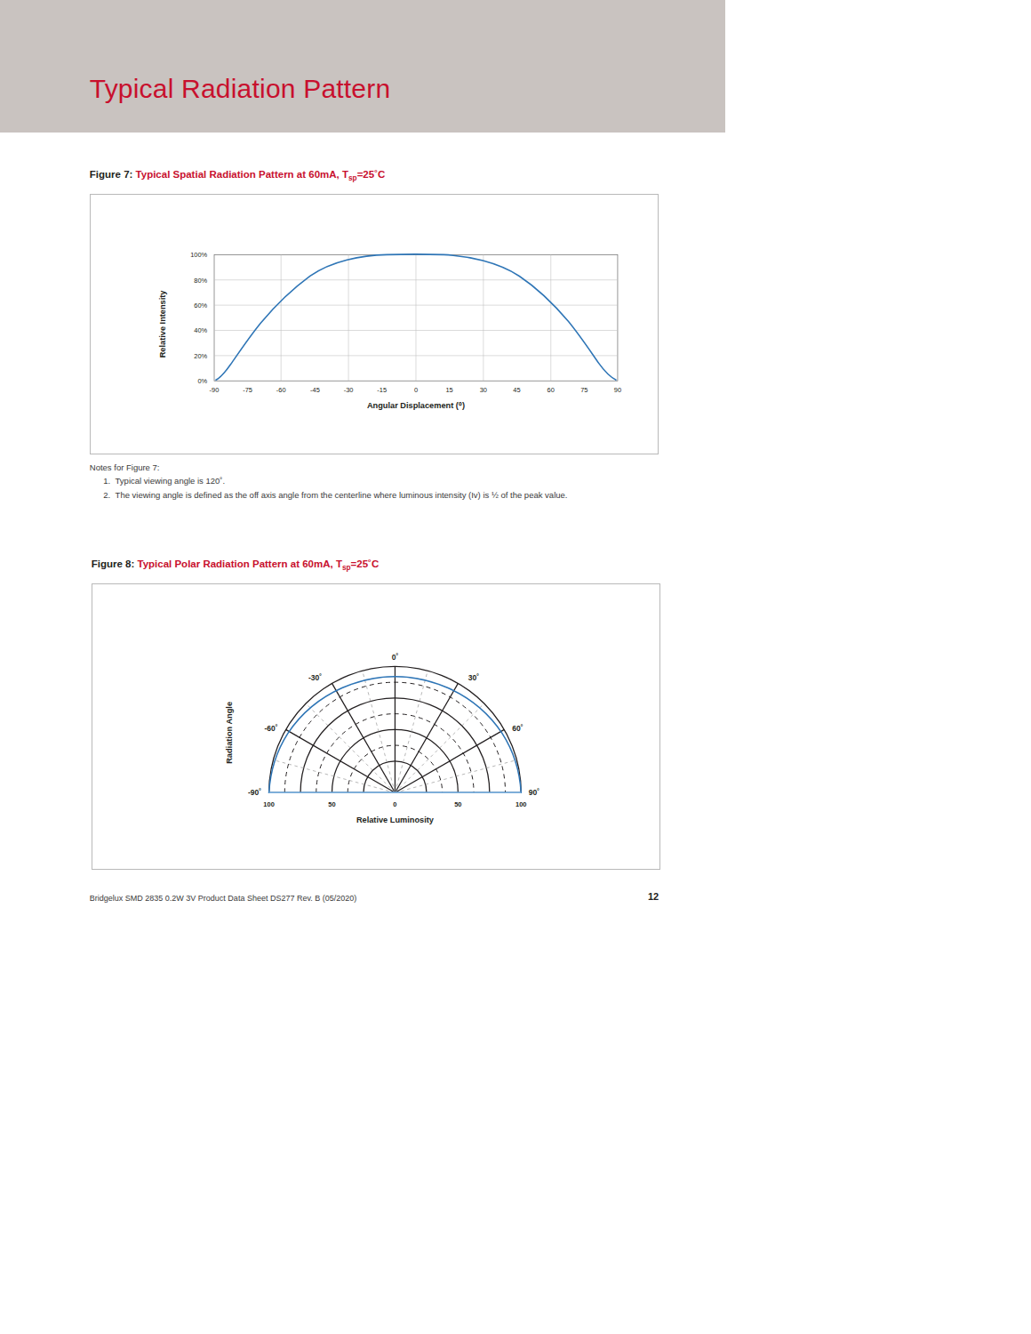Typical Radiation Pattern
Figure 7: Typical Spatial Radiation Pattern at 60mA, Tsp=25˚C
Relative Intensity 100% 80% 60% 40% 20% 0% -90 -75 -60 -45 -30 -15 0 15 30 45 60 75 90 Angular Displacement (⁰)
Notes for Figure 7:
Typical viewing angle is 120˚.
The viewing angle is defined as the off axis angle from the centerline where luminous intensity (Iv) is ½ of the peak value.
Figure 8: Typical Polar Radiation Pattern at 60mA, Tsp=25˚C
Radiation Angle 0˚ 30˚ -30˚ 60˚ -60˚ 90˚ -90˚ 100 50 0 50 100 Relative Luminosity
Bridgelux SMD 2835 0.2W 3V Product Data Sheet DS277 Rev. B (05/2020) 12